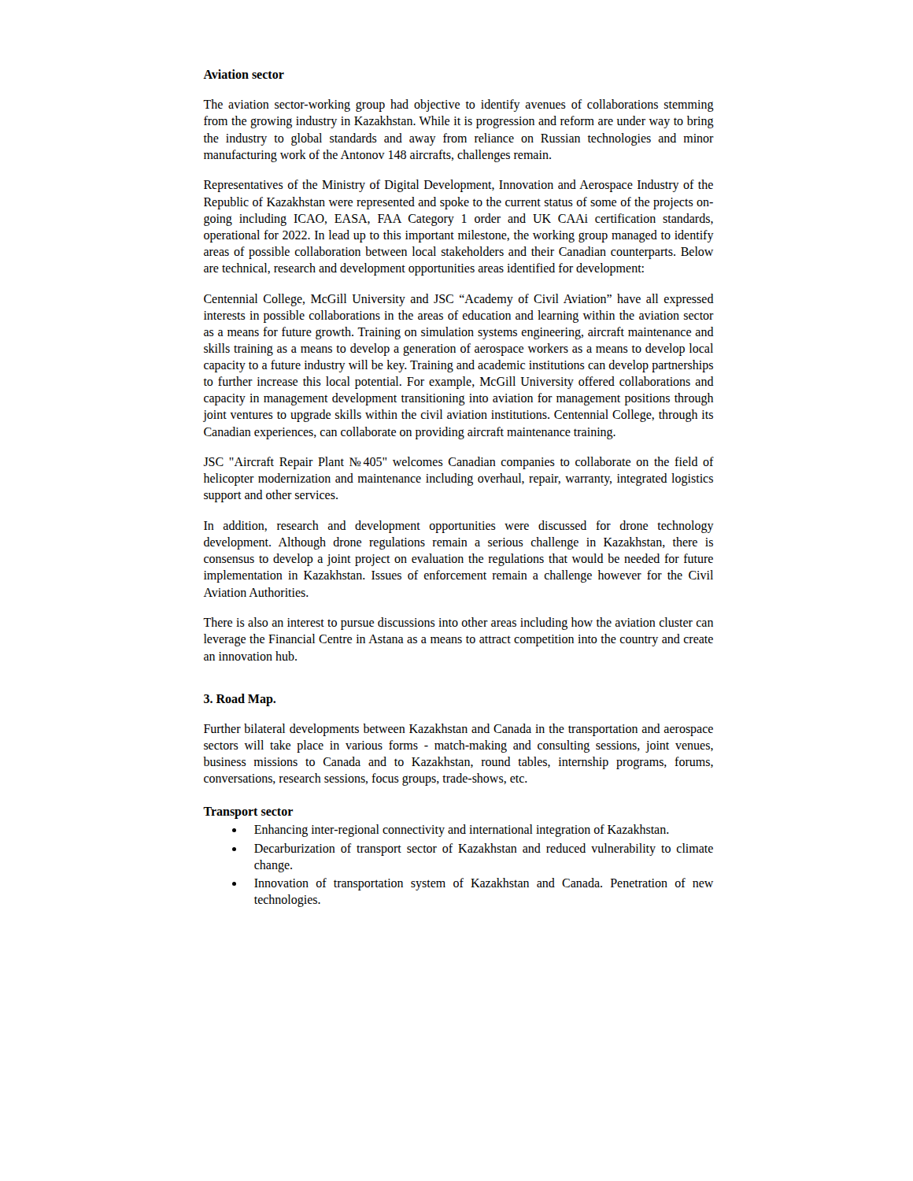Aviation sector
The aviation sector-working group had objective to identify avenues of collaborations stemming from the growing industry in Kazakhstan. While it is progression and reform are under way to bring the industry to global standards and away from reliance on Russian technologies and minor manufacturing work of the Antonov 148 aircrafts, challenges remain.
Representatives of the Ministry of Digital Development, Innovation and Aerospace Industry of the Republic of Kazakhstan were represented and spoke to the current status of some of the projects on-going including ICAO, EASA, FAA Category 1 order and UK CAAi certification standards, operational for 2022. In lead up to this important milestone, the working group managed to identify areas of possible collaboration between local stakeholders and their Canadian counterparts. Below are technical, research and development opportunities areas identified for development:
Centennial College, McGill University and JSC “Academy of Civil Aviation” have all expressed interests in possible collaborations in the areas of education and learning within the aviation sector as a means for future growth. Training on simulation systems engineering, aircraft maintenance and skills training as a means to develop a generation of aerospace workers as a means to develop local capacity to a future industry will be key. Training and academic institutions can develop partnerships to further increase this local potential. For example, McGill University offered collaborations and capacity in management development transitioning into aviation for management positions through joint ventures to upgrade skills within the civil aviation institutions. Centennial College, through its Canadian experiences, can collaborate on providing aircraft maintenance training.
JSC "Aircraft Repair Plant №405" welcomes Canadian companies to collaborate on the field of helicopter modernization and maintenance including overhaul, repair, warranty, integrated logistics support and other services.
In addition, research and development opportunities were discussed for drone technology development. Although drone regulations remain a serious challenge in Kazakhstan, there is consensus to develop a joint project on evaluation the regulations that would be needed for future implementation in Kazakhstan. Issues of enforcement remain a challenge however for the Civil Aviation Authorities.
There is also an interest to pursue discussions into other areas including how the aviation cluster can leverage the Financial Centre in Astana as a means to attract competition into the country and create an innovation hub.
3. Road Map.
Further bilateral developments between Kazakhstan and Canada in the transportation and aerospace sectors will take place in various forms - match-making and consulting sessions, joint venues, business missions to Canada and to Kazakhstan, round tables, internship programs, forums, conversations, research sessions, focus groups, trade-shows, etc.
Transport sector
Enhancing inter-regional connectivity and international integration of Kazakhstan.
Decarburization of transport sector of Kazakhstan and reduced vulnerability to climate change.
Innovation of transportation system of Kazakhstan and Canada. Penetration of new technologies.